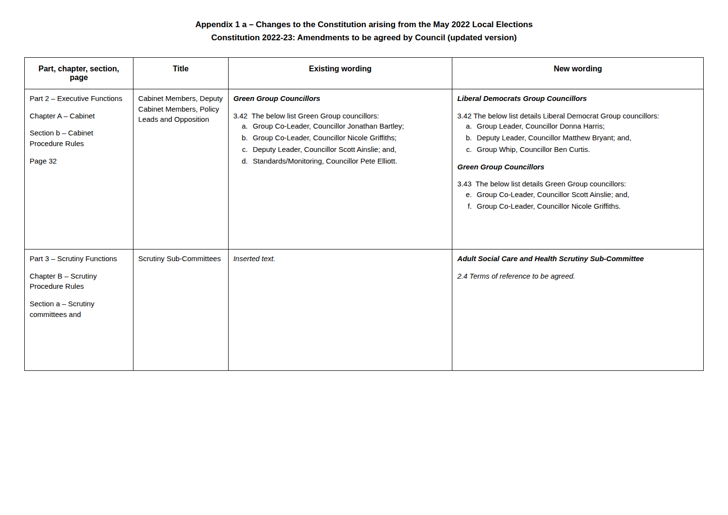Appendix 1 a – Changes to the Constitution arising from the May 2022 Local Elections
Constitution 2022-23: Amendments to be agreed by Council (updated version)
| Part, chapter, section, page | Title | Existing wording | New wording |
| --- | --- | --- | --- |
| Part 2 – Executive Functions Chapter A – Cabinet Section b – Cabinet Procedure Rules Page 32 | Cabinet Members, Deputy Cabinet Members, Policy Leads and Opposition | Green Group Councillors 3.42 The below list Green Group councillors: Group Co-Leader, Councillor Jonathan Bartley; Group Co-Leader, Councillor Nicole Griffiths; Deputy Leader, Councillor Scott Ainslie; and, Standards/Monitoring, Councillor Pete Elliott. | Liberal Democrats Group Councillors 3.42 The below list details Liberal Democrat Group councillors: Group Leader, Councillor Donna Harris; Deputy Leader, Councillor Matthew Bryant; and, Group Whip, Councillor Ben Curtis. Green Group Councillors 3.43 The below list details Green Group councillors: Group Co-Leader, Councillor Scott Ainslie; and, Group Co-Leader, Councillor Nicole Griffiths. |
| Part 3 – Scrutiny Functions Chapter B – Scrutiny Procedure Rules Section a – Scrutiny committees and | Scrutiny Sub-Committees | Inserted text. | Adult Social Care and Health Scrutiny Sub-Committee 2.4 Terms of reference to be agreed. |